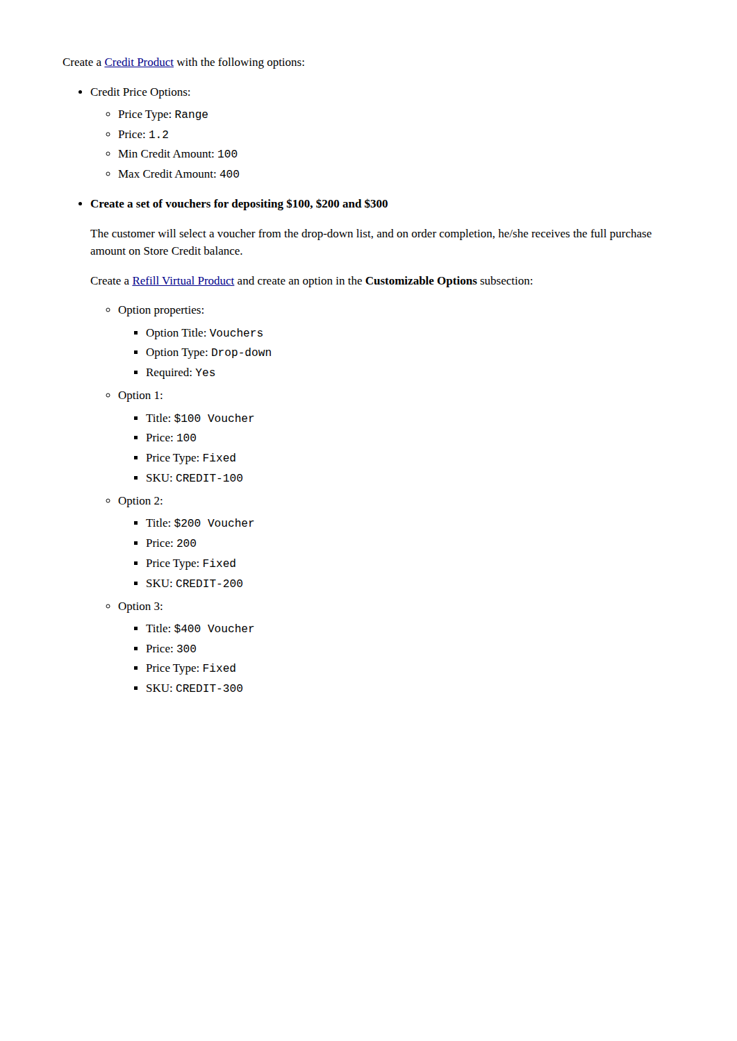Create a Credit Product with the following options:
Credit Price Options:
Price Type: Range
Price: 1.2
Min Credit Amount: 100
Max Credit Amount: 400
Create a set of vouchers for depositing $100, $200 and $300
The customer will select a voucher from the drop-down list, and on order completion, he/she receives the full purchase amount on Store Credit balance.
Create a Refill Virtual Product and create an option in the Customizable Options subsection:
Option properties:
Option Title: Vouchers
Option Type: Drop-down
Required: Yes
Option 1:
Title: $100 Voucher
Price: 100
Price Type: Fixed
SKU: CREDIT-100
Option 2:
Title: $200 Voucher
Price: 200
Price Type: Fixed
SKU: CREDIT-200
Option 3:
Title: $400 Voucher
Price: 300
Price Type: Fixed
SKU: CREDIT-300